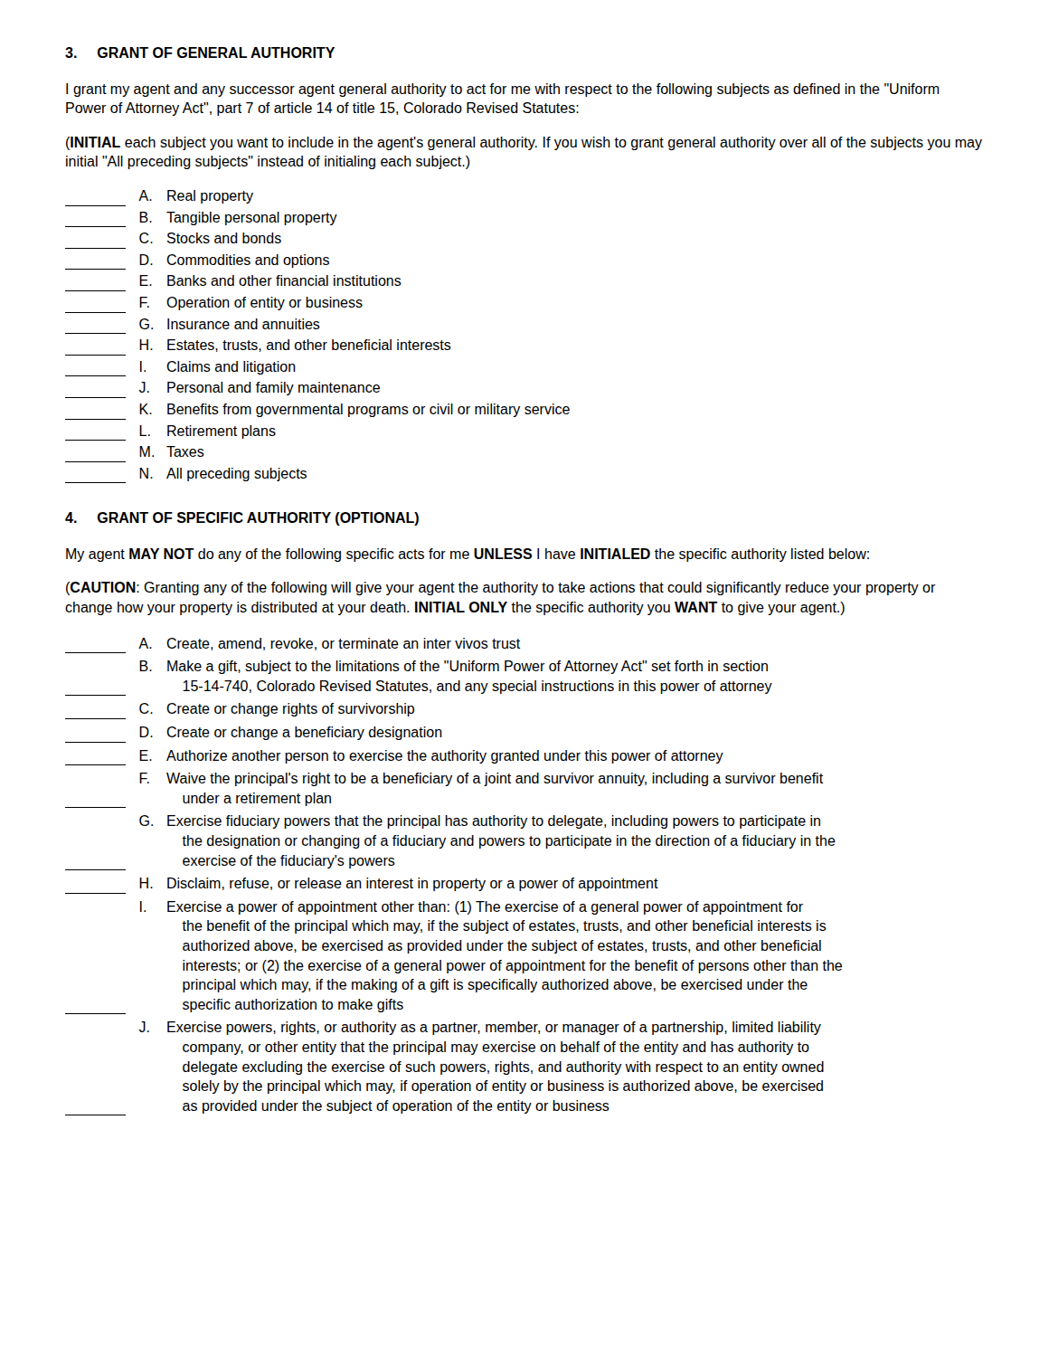3. Grant of General Authority
I grant my agent and any successor agent general authority to act for me with respect to the following subjects as defined in the "Uniform Power of Attorney Act", part 7 of article 14 of title 15, Colorado Revised Statutes:
(INITIAL each subject you want to include in the agent's general authority. If you wish to grant general authority over all of the subjects you may initial "All preceding subjects" instead of initialing each subject.)
A. Real property
B. Tangible personal property
C. Stocks and bonds
D. Commodities and options
E. Banks and other financial institutions
F. Operation of entity or business
G. Insurance and annuities
H. Estates, trusts, and other beneficial interests
I. Claims and litigation
J. Personal and family maintenance
K. Benefits from governmental programs or civil or military service
L. Retirement plans
M. Taxes
N. All preceding subjects
4. Grant of Specific Authority (Optional)
My agent MAY NOT do any of the following specific acts for me UNLESS I have INITIALED the specific authority listed below:
(CAUTION: Granting any of the following will give your agent the authority to take actions that could significantly reduce your property or change how your property is distributed at your death. INITIAL ONLY the specific authority you WANT to give your agent.)
A. Create, amend, revoke, or terminate an inter vivos trust
B. Make a gift, subject to the limitations of the "Uniform Power of Attorney Act" set forth in section 15-14-740, Colorado Revised Statutes, and any special instructions in this power of attorney
C. Create or change rights of survivorship
D. Create or change a beneficiary designation
E. Authorize another person to exercise the authority granted under this power of attorney
F. Waive the principal's right to be a beneficiary of a joint and survivor annuity, including a survivor benefit under a retirement plan
G. Exercise fiduciary powers that the principal has authority to delegate, including powers to participate in the designation or changing of a fiduciary and powers to participate in the direction of a fiduciary in the exercise of the fiduciary's powers
H. Disclaim, refuse, or release an interest in property or a power of appointment
I. Exercise a power of appointment other than: (1) The exercise of a general power of appointment for the benefit of the principal which may, if the subject of estates, trusts, and other beneficial interests is authorized above, be exercised as provided under the subject of estates, trusts, and other beneficial interests; or (2) the exercise of a general power of appointment for the benefit of persons other than the principal which may, if the making of a gift is specifically authorized above, be exercised under the specific authorization to make gifts
J. Exercise powers, rights, or authority as a partner, member, or manager of a partnership, limited liability company, or other entity that the principal may exercise on behalf of the entity and has authority to delegate excluding the exercise of such powers, rights, and authority with respect to an entity owned solely by the principal which may, if operation of entity or business is authorized above, be exercised as provided under the subject of operation of the entity or business